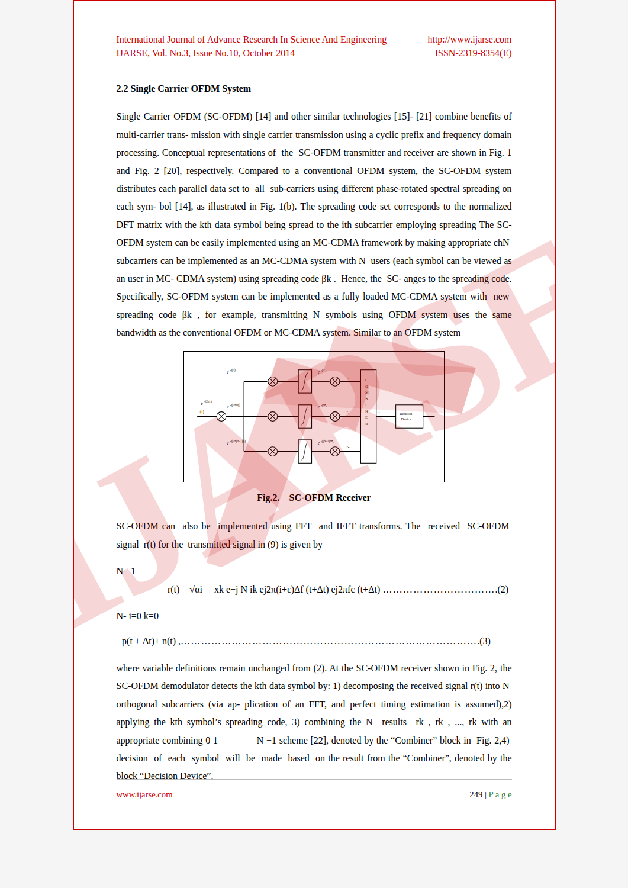IJARSE
International Journal of Advance Research In Science And Engineering http://www.ijarse.com
IJARSE, Vol. No.3, Issue No.10, October 2014 ISSN-2319-8354(E)
2.2 Single Carrier OFDM System
Single Carrier OFDM (SC-OFDM) [14] and other similar technologies [15]- [21] combine benefits of multi-carrier trans- mission with single carrier transmission using a cyclic prefix and frequency domain processing. Conceptual representations of the SC-OFDM transmitter and receiver are shown in Fig. 1 and Fig. 2 [20], respectively. Compared to a conventional OFDM system, the SC-OFDM system distributes each parallel data set to all sub-carriers using different phase-rotated spectral spreading on each sym- bol [14], as illustrated in Fig. 1(b). The spreading code set corresponds to the normalized DFT matrix with the kth data symbol being spread to the ith subcarrier employing spreading The SC-OFDM system can be easily implemented using an MC-CDMA framework by making appropriate chN subcarriers can be implemented as an MC-CDMA system with N users (each symbol can be viewed as an user in MC- CDMA system) using spreading code βk . Hence, the SC- anges to the spreading code. Specifically, SC-OFDM system can be implemented as a fully loaded MC-CDMA system with new spreading code βk , for example, transmitting N symbols using OFDM system uses the same bandwidth as the conventional OFDM or MC-CDMA system. Similar to an OFDM system
Fig.2. SC-OFDM Receiver
SC-OFDM can also be implemented using FFT and IFFT transforms. The received SC-OFDM signal r(t) for the transmitted signal in (9) is given by
N −1 r(t) = √αi xk e−j N ik ej2π(i+ε)Δf (t+Δt) ej2πfc (t+Δt) …………………………….(2)
N- i=0 k=0
p(t + Δt)+ n(t) ,…………………………………………………………………………….(3)
where variable definitions remain unchanged from (2). At the SC-OFDM receiver shown in Fig. 2, the SC-OFDM demodulator detects the kth data symbol by: 1) decomposing the received signal r(t) into N orthogonal subcarriers (via ap- plication of an FFT, and perfect timing estimation is assumed),2) applying the kth symbol’s spreading code, 3) combining the N results rk , rk , ..., rk with an appropriate combining 0 1 N −1 scheme [22], denoted by the “Combiner” block in Fig. 2,4) decision of each symbol will be made based on the result from the “Combiner”, denoted by the block “Decision Device”.
www.ijarse.com 249 | P a g e